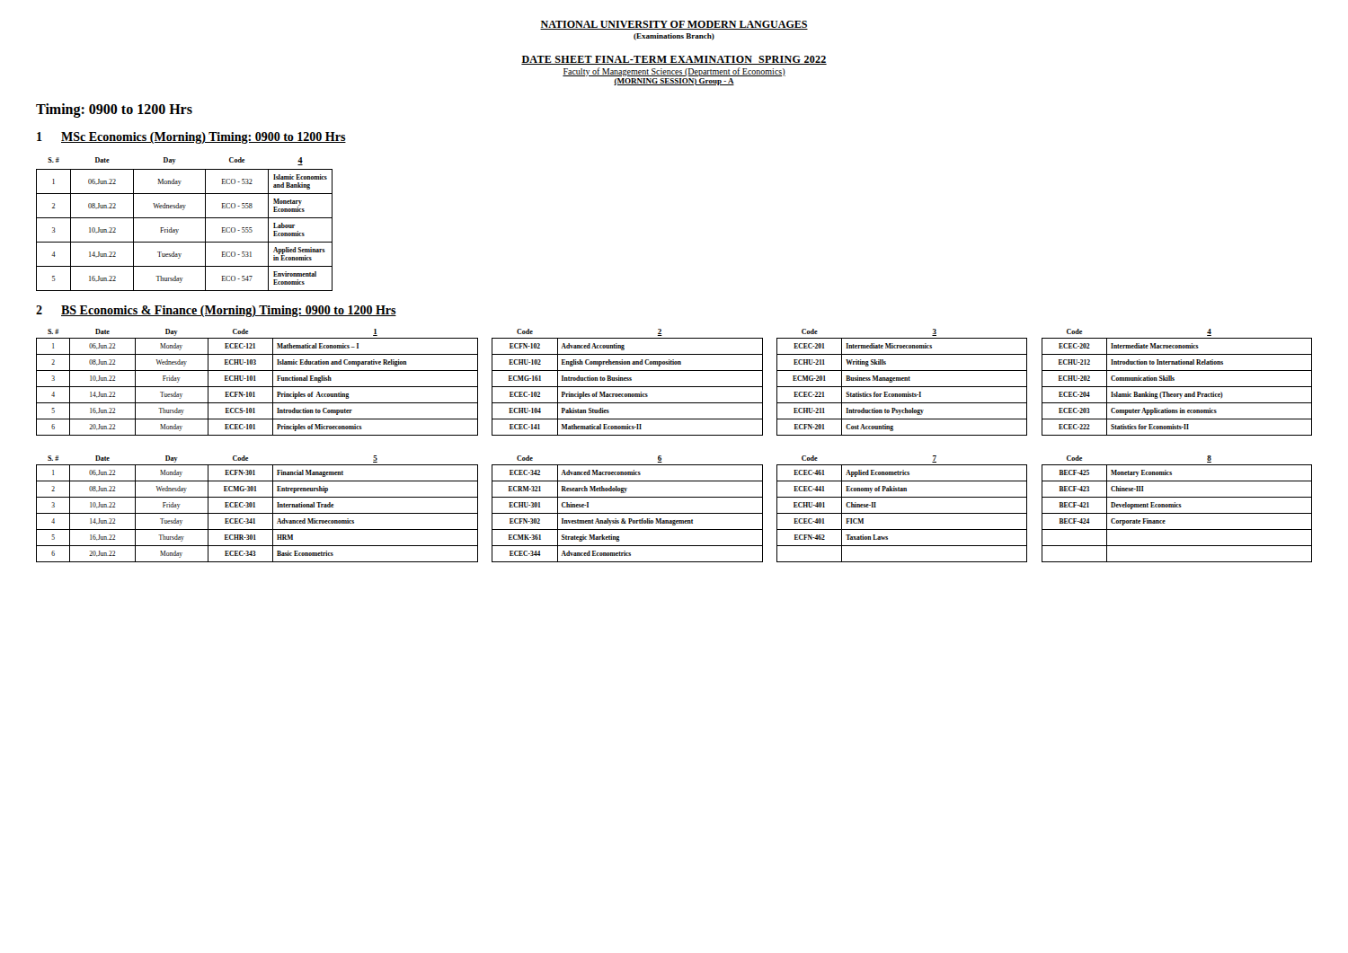NATIONAL UNIVERSITY OF MODERN LANGUAGES
(Examinations Branch)
DATE SHEET FINAL-TERM EXAMINATION SPRING 2022
Faculty of Management Sciences (Department of Economics)
(MORNING SESSION) Group - A
Timing: 0900 to 1200 Hrs
1 MSc Economics (Morning) Timing: 0900 to 1200 Hrs
| S. # | Date | Day | Code | 4 |
| --- | --- | --- | --- | --- |
| 1 | 06,Jun.22 | Monday | ECO - 532 | Islamic Economics and Banking |
| 2 | 08,Jun.22 | Wednesday | ECO - 558 | Monetary Economics |
| 3 | 10,Jun.22 | Friday | ECO - 555 | Labour Economics |
| 4 | 14,Jun.22 | Tuesday | ECO - 531 | Applied Seminars in Economics |
| 5 | 16,Jun.22 | Thursday | ECO - 547 | Environmental Economics |
2 BS Economics & Finance (Morning) Timing: 0900 to 1200 Hrs
| S. # | Date | Day | Code | 1 | | Code | 2 | | Code | 3 | | Code | 4 |
| --- | --- | --- | --- | --- | --- | --- | --- | --- | --- | --- | --- | --- | --- |
| 1 | 06,Jun.22 | Monday | ECEC-121 | Mathematical Economics – I | | ECFN-102 | Advanced Accounting | | ECEC-201 | Intermediate Microeconomics | | ECEC-202 | Intermediate Macroeconomics |
| 2 | 08,Jun.22 | Wednesday | ECHU-103 | Islamic Education and Comparative Religion | | ECHU-102 | English Comprehension and Composition | | ECHU-211 | Writing Skills | | ECHU-212 | Introduction to International Relations |
| 3 | 10,Jun.22 | Friday | ECHU-101 | Functional English | | ECMG-161 | Introduction to Business | | ECMG-201 | Business Management | | ECHU-202 | Communication Skills |
| 4 | 14,Jun.22 | Tuesday | ECFN-101 | Principles of Accounting | | ECEC-102 | Principles of Macroeconomics | | ECEC-221 | Statistics for Economists-I | | ECEC-204 | Islamic Banking (Theory and Practice) |
| 5 | 16,Jun.22 | Thursday | ECCS-101 | Introduction to Computer | | ECHU-104 | Pakistan Studies | | ECHU-211 | Introduction to Psychology | | ECEC-203 | Computer Applications in economics |
| 6 | 20,Jun.22 | Monday | ECEC-101 | Principles of Microeconomics | | ECEC-141 | Mathematical Economics-II | | ECFN-201 | Cost Accounting | | ECEC-222 | Statistics for Economists-II |
| S. # | Date | Day | Code | 5 | | Code | 6 | | Code | 7 | | Code | 8 |
| --- | --- | --- | --- | --- | --- | --- | --- | --- | --- | --- | --- | --- | --- |
| 1 | 06,Jun.22 | Monday | ECFN-301 | Financial Management | | ECEC-342 | Advanced Macroeconomics | | ECEC-461 | Applied Econometrics | | BECF-425 | Monetary Economics |
| 2 | 08,Jun.22 | Wednesday | ECMG-301 | Entrepreneurship | | ECRM-321 | Research Methodology | | ECEC-441 | Economy of Pakistan | | BECF-423 | Chinese-III |
| 3 | 10,Jun.22 | Friday | ECEC-301 | International Trade | | ECHU-301 | Chinese-I | | ECHU-401 | Chinese-II | | BECF-421 | Development Economics |
| 4 | 14,Jun.22 | Tuesday | ECEC-341 | Advanced Microeconomics | | ECFN-302 | Investment Analysis & Portfolio Management | | ECEC-401 | FICM | | BECF-424 | Corporate Finance |
| 5 | 16,Jun.22 | Thursday | ECHR-301 | HRM | | ECMK-361 | Strategic Marketing | | ECFN-462 | Taxation Laws | | | |
| 6 | 20,Jun.22 | Monday | ECEC-343 | Basic Econometrics | | ECEC-344 | Advanced Econometrics | | | | | | |